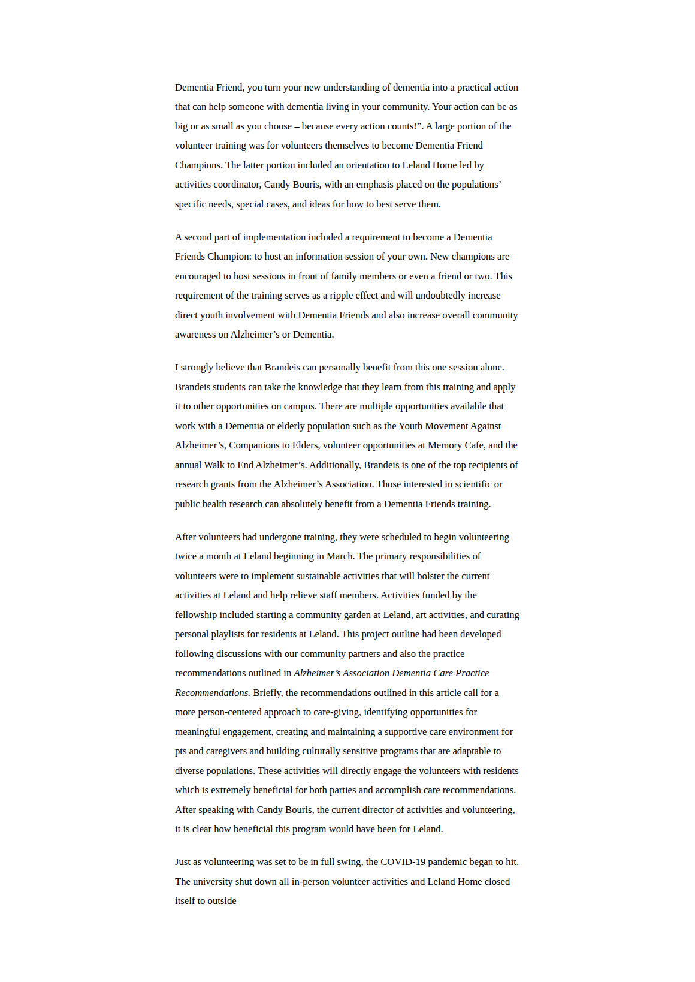Dementia Friend, you turn your new understanding of dementia into a practical action that can help someone with dementia living in your community. Your action can be as big or as small as you choose – because every action counts!”. A large portion of the volunteer training was for volunteers themselves to become Dementia Friend Champions. The latter portion included an orientation to Leland Home led by activities coordinator, Candy Bouris, with an emphasis placed on the populations’ specific needs, special cases, and ideas for how to best serve them.
A second part of implementation included a requirement to become a Dementia Friends Champion: to host an information session of your own. New champions are encouraged to host sessions in front of family members or even a friend or two. This requirement of the training serves as a ripple effect and will undoubtedly increase direct youth involvement with Dementia Friends and also increase overall community awareness on Alzheimer’s or Dementia.
I strongly believe that Brandeis can personally benefit from this one session alone. Brandeis students can take the knowledge that they learn from this training and apply it to other opportunities on campus. There are multiple opportunities available that work with a Dementia or elderly population such as the Youth Movement Against Alzheimer’s, Companions to Elders, volunteer opportunities at Memory Cafe, and the annual Walk to End Alzheimer’s. Additionally, Brandeis is one of the top recipients of research grants from the Alzheimer’s Association. Those interested in scientific or public health research can absolutely benefit from a Dementia Friends training.
After volunteers had undergone training, they were scheduled to begin volunteering twice a month at Leland beginning in March. The primary responsibilities of volunteers were to implement sustainable activities that will bolster the current activities at Leland and help relieve staff members. Activities funded by the fellowship included starting a community garden at Leland, art activities, and curating personal playlists for residents at Leland. This project outline had been developed following discussions with our community partners and also the practice recommendations outlined in Alzheimer’s Association Dementia Care Practice Recommendations. Briefly, the recommendations outlined in this article call for a more person-centered approach to care-giving, identifying opportunities for meaningful engagement, creating and maintaining a supportive care environment for pts and caregivers and building culturally sensitive programs that are adaptable to diverse populations. These activities will directly engage the volunteers with residents which is extremely beneficial for both parties and accomplish care recommendations. After speaking with Candy Bouris, the current director of activities and volunteering, it is clear how beneficial this program would have been for Leland.
Just as volunteering was set to be in full swing, the COVID-19 pandemic began to hit. The university shut down all in-person volunteer activities and Leland Home closed itself to outside